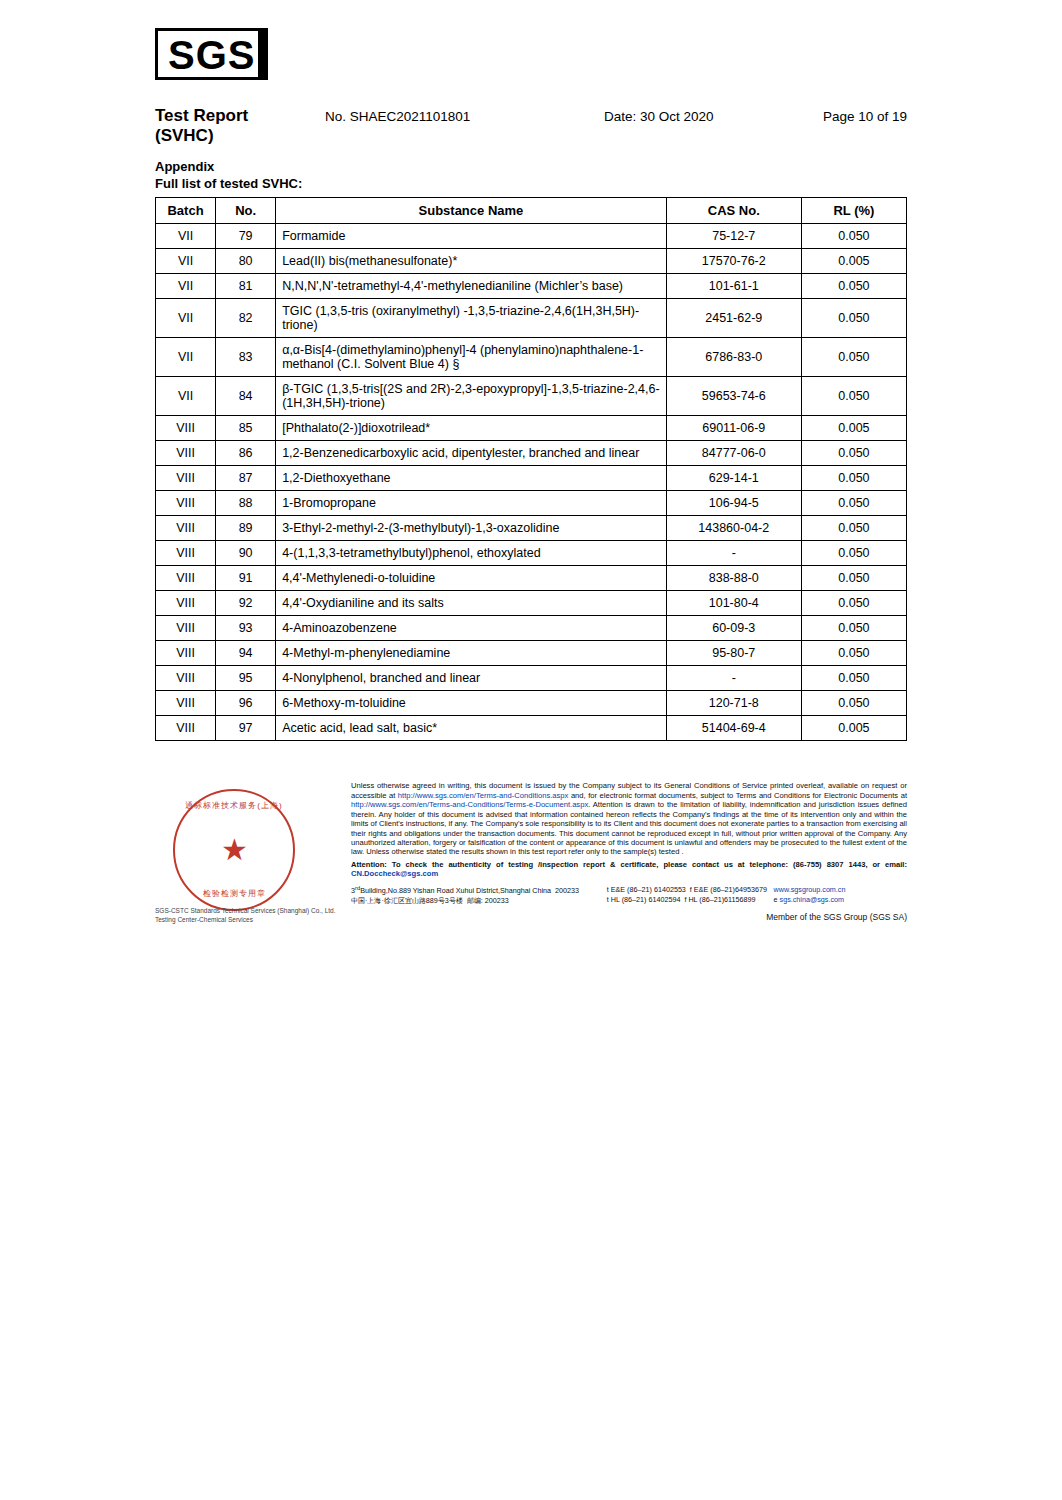SGS
Test Report
(SVHC)
No. SHAEC2021101801 Date: 30 Oct 2020 Page 10 of 19
Appendix
Full list of tested SVHC:
| Batch | No. | Substance Name | CAS No. | RL (%) |
| --- | --- | --- | --- | --- |
| VII | 79 | Formamide | 75-12-7 | 0.050 |
| VII | 80 | Lead(II) bis(methanesulfonate)* | 17570-76-2 | 0.005 |
| VII | 81 | N,N,N',N'-tetramethyl-4,4'-methylenedianiline (Michler’s base) | 101-61-1 | 0.050 |
| VII | 82 | TGIC (1,3,5-tris (oxiranylmethyl) -1,3,5-triazine-2,4,6(1H,3H,5H)-trione) | 2451-62-9 | 0.050 |
| VII | 83 | α,α-Bis[4-(dimethylamino)phenyl]-4 (phenylamino)naphthalene-1-methanol (C.I. Solvent Blue 4) § | 6786-83-0 | 0.050 |
| VII | 84 | β-TGIC (1,3,5-tris[(2S and 2R)-2,3-epoxypropyl]-1,3,5-triazine-2,4,6-(1H,3H,5H)-trione) | 59653-74-6 | 0.050 |
| VIII | 85 | [Phthalato(2-)]dioxotrilead* | 69011-06-9 | 0.005 |
| VIII | 86 | 1,2-Benzenedicarboxylic acid, dipentylester, branched and linear | 84777-06-0 | 0.050 |
| VIII | 87 | 1,2-Diethoxyethane | 629-14-1 | 0.050 |
| VIII | 88 | 1-Bromopropane | 106-94-5 | 0.050 |
| VIII | 89 | 3-Ethyl-2-methyl-2-(3-methylbutyl)-1,3-oxazolidine | 143860-04-2 | 0.050 |
| VIII | 90 | 4-(1,1,3,3-tetramethylbutyl)phenol, ethoxylated | - | 0.050 |
| VIII | 91 | 4,4'-Methylenedi-o-toluidine | 838-88-0 | 0.050 |
| VIII | 92 | 4,4'-Oxydianiline and its salts | 101-80-4 | 0.050 |
| VIII | 93 | 4-Aminoazobenzene | 60-09-3 | 0.050 |
| VIII | 94 | 4-Methyl-m-phenylenediamine | 95-80-7 | 0.050 |
| VIII | 95 | 4-Nonylphenol, branched and linear | - | 0.050 |
| VIII | 96 | 6-Methoxy-m-toluidine | 120-71-8 | 0.050 |
| VIII | 97 | Acetic acid, lead salt, basic* | 51404-69-4 | 0.005 |
通标标准技术服务(上海)
★
检验检测专用章
SGS-CSTC Standards Technical Services (Shanghai) Co., Ltd.
Testing Center-Chemical Services
Unless otherwise agreed in writing, this document is issued by the Company subject to its General Conditions of Service printed overleaf, available on request or accessible at http://www.sgs.com/en/Terms-and-Conditions.aspx and, for electronic format documents, subject to Terms and Conditions for Electronic Documents at http://www.sgs.com/en/Terms-and-Conditions/Terms-e-Document.aspx. Attention is drawn to the limitation of liability, indemnification and jurisdiction issues defined therein. Any holder of this document is advised that information contained hereon reflects the Company's findings at the time of its intervention only and within the limits of Client's instructions, if any. The Company's sole responsibility is to its Client and this document does not exonerate parties to a transaction from exercising all their rights and obligations under the transaction documents. This document cannot be reproduced except in full, without prior written approval of the Company. Any unauthorized alteration, forgery or falsification of the content or appearance of this document is unlawful and offenders may be prosecuted to the fullest extent of the law. Unless otherwise stated the results shown in this test report refer only to the sample(s) tested .
Attention: To check the authenticity of testing /inspection report & certificate, please contact us at telephone: (86-755) 8307 1443, or email: CN.Doccheck@sgs.com
3rd Building,No.889 Yishan Road Xuhui District,Shanghai China 200233
中国·上海·徐汇区宜山路889号3号楼 邮编: 200233
t E&E (86–21) 61402553 f E&E (86–21)64953679
t HL (86–21) 61402594 f HL (86–21)61156899
www.sgsgroup.com.cn
e sgs.china@sgs.com
Member of the SGS Group (SGS SA)